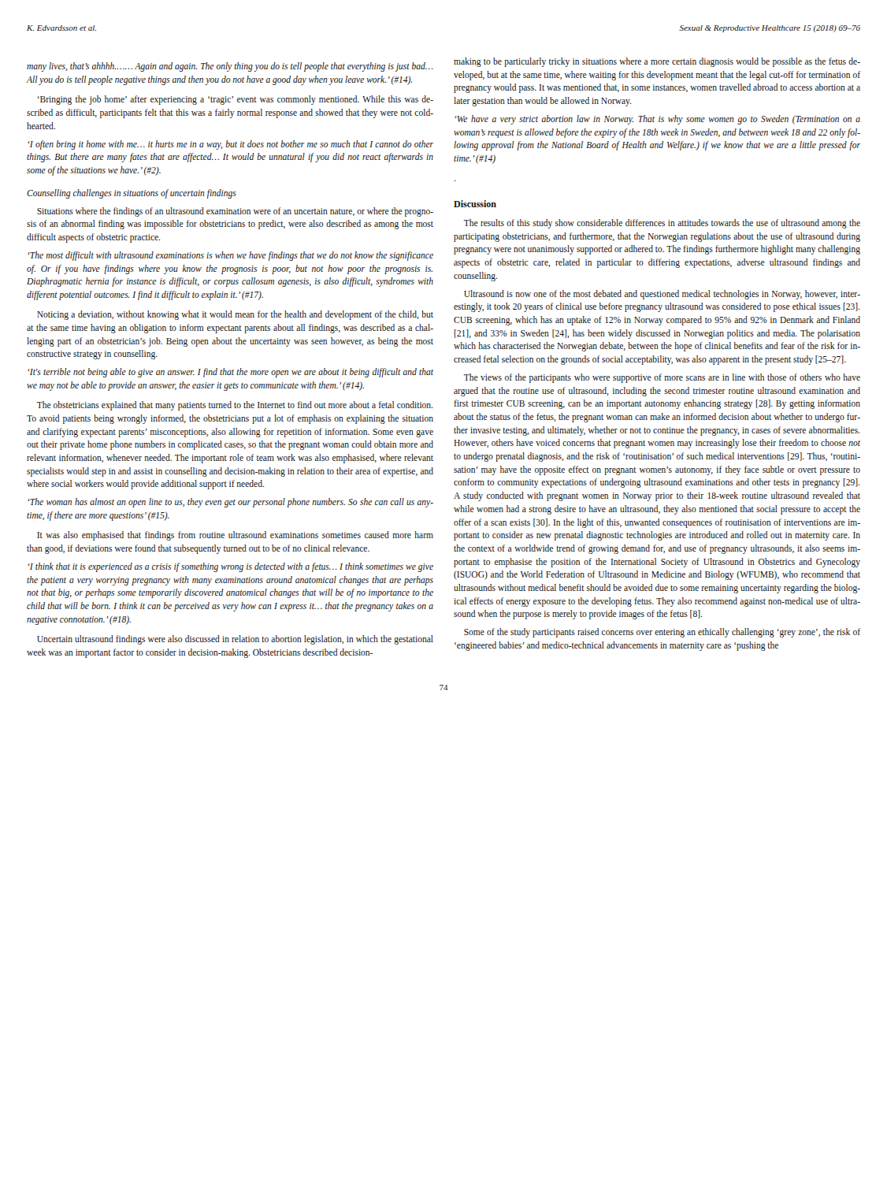K. Edvardsson et al.
Sexual & Reproductive Healthcare 15 (2018) 69–76
many lives, that’s ahhhh.…… Again and again. The only thing you do is tell people that everything is just bad… All you do is tell people negative things and then you do not have a good day when you leave work.’ (#14).
‘Bringing the job home’ after experiencing a ‘tragic’ event was commonly mentioned. While this was described as difficult, participants felt that this was a fairly normal response and showed that they were not cold-hearted.
‘I often bring it home with me… it hurts me in a way, but it does not bother me so much that I cannot do other things. But there are many fates that are affected… It would be unnatural if you did not react afterwards in some of the situations we have.’ (#2).
Counselling challenges in situations of uncertain findings
Situations where the findings of an ultrasound examination were of an uncertain nature, or where the prognosis of an abnormal finding was impossible for obstetricians to predict, were also described as among the most difficult aspects of obstetric practice.
‘The most difficult with ultrasound examinations is when we have findings that we do not know the significance of. Or if you have findings where you know the prognosis is poor, but not how poor the prognosis is. Diaphragmatic hernia for instance is difficult, or corpus callosum agenesis, is also difficult, syndromes with different potential outcomes. I find it difficult to explain it.’ (#17).
Noticing a deviation, without knowing what it would mean for the health and development of the child, but at the same time having an obligation to inform expectant parents about all findings, was described as a challenging part of an obstetrician’s job. Being open about the uncertainty was seen however, as being the most constructive strategy in counselling.
‘It's terrible not being able to give an answer. I find that the more open we are about it being difficult and that we may not be able to provide an answer, the easier it gets to communicate with them.’ (#14).
The obstetricians explained that many patients turned to the Internet to find out more about a fetal condition. To avoid patients being wrongly informed, the obstetricians put a lot of emphasis on explaining the situation and clarifying expectant parents’ misconceptions, also allowing for repetition of information. Some even gave out their private home phone numbers in complicated cases, so that the pregnant woman could obtain more and relevant information, whenever needed. The important role of team work was also emphasised, where relevant specialists would step in and assist in counselling and decision-making in relation to their area of expertise, and where social workers would provide additional support if needed.
‘The woman has almost an open line to us, they even get our personal phone numbers. So she can call us anytime, if there are more questions’ (#15).
It was also emphasised that findings from routine ultrasound examinations sometimes caused more harm than good, if deviations were found that subsequently turned out to be of no clinical relevance.
‘I think that it is experienced as a crisis if something wrong is detected with a fetus… I think sometimes we give the patient a very worrying pregnancy with many examinations around anatomical changes that are perhaps not that big, or perhaps some temporarily discovered anatomical changes that will be of no importance to the child that will be born. I think it can be perceived as very how can I express it… that the pregnancy takes on a negative connotation.’ (#18).
Uncertain ultrasound findings were also discussed in relation to abortion legislation, in which the gestational week was an important factor to consider in decision-making. Obstetricians described decision-
making to be particularly tricky in situations where a more certain diagnosis would be possible as the fetus developed, but at the same time, where waiting for this development meant that the legal cut-off for termination of pregnancy would pass. It was mentioned that, in some instances, women travelled abroad to access abortion at a later gestation than would be allowed in Norway.
‘We have a very strict abortion law in Norway. That is why some women go to Sweden (Termination on a woman’s request is allowed before the expiry of the 18th week in Sweden, and between week 18 and 22 only following approval from the National Board of Health and Welfare.) if we know that we are a little pressed for time.’ (#14)
.
Discussion
The results of this study show considerable differences in attitudes towards the use of ultrasound among the participating obstetricians, and furthermore, that the Norwegian regulations about the use of ultrasound during pregnancy were not unanimously supported or adhered to. The findings furthermore highlight many challenging aspects of obstetric care, related in particular to differing expectations, adverse ultrasound findings and counselling.
Ultrasound is now one of the most debated and questioned medical technologies in Norway, however, interestingly, it took 20 years of clinical use before pregnancy ultrasound was considered to pose ethical issues [23]. CUB screening, which has an uptake of 12% in Norway compared to 95% and 92% in Denmark and Finland [21], and 33% in Sweden [24], has been widely discussed in Norwegian politics and media. The polarisation which has characterised the Norwegian debate, between the hope of clinical benefits and fear of the risk for increased fetal selection on the grounds of social acceptability, was also apparent in the present study [25–27].
The views of the participants who were supportive of more scans are in line with those of others who have argued that the routine use of ultrasound, including the second trimester routine ultrasound examination and first trimester CUB screening, can be an important autonomy enhancing strategy [28]. By getting information about the status of the fetus, the pregnant woman can make an informed decision about whether to undergo further invasive testing, and ultimately, whether or not to continue the pregnancy, in cases of severe abnormalities. However, others have voiced concerns that pregnant women may increasingly lose their freedom to choose not to undergo prenatal diagnosis, and the risk of ‘routinisation’ of such medical interventions [29]. Thus, ‘routinisation’ may have the opposite effect on pregnant women’s autonomy, if they face subtle or overt pressure to conform to community expectations of undergoing ultrasound examinations and other tests in pregnancy [29]. A study conducted with pregnant women in Norway prior to their 18-week routine ultrasound revealed that while women had a strong desire to have an ultrasound, they also mentioned that social pressure to accept the offer of a scan exists [30]. In the light of this, unwanted consequences of routinisation of interventions are important to consider as new prenatal diagnostic technologies are introduced and rolled out in maternity care. In the context of a worldwide trend of growing demand for, and use of pregnancy ultrasounds, it also seems important to emphasise the position of the International Society of Ultrasound in Obstetrics and Gynecology (ISUOG) and the World Federation of Ultrasound in Medicine and Biology (WFUMB), who recommend that ultrasounds without medical benefit should be avoided due to some remaining uncertainty regarding the biological effects of energy exposure to the developing fetus. They also recommend against non-medical use of ultrasound when the purpose is merely to provide images of the fetus [8].
Some of the study participants raised concerns over entering an ethically challenging ‘grey zone’, the risk of ‘engineered babies’ and medico-technical advancements in maternity care as ‘pushing the
74